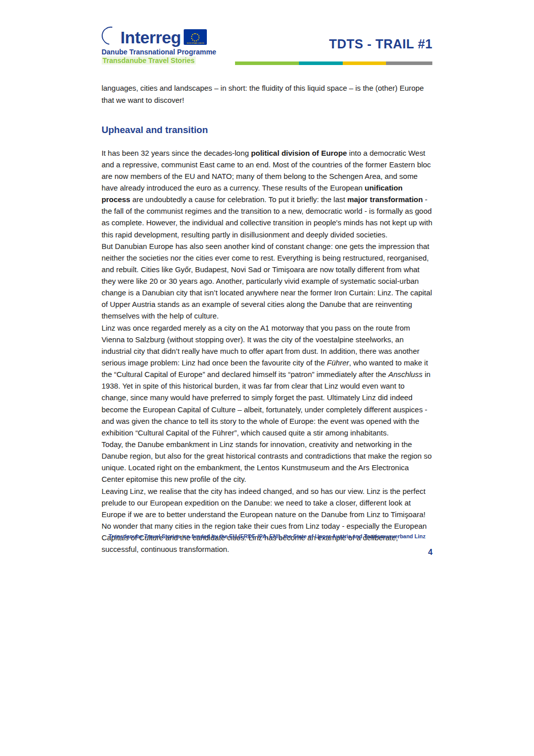Interreg
EUROPEAN UNION
Danube Transnational Programme
Transdanube Travel Stories
TDTS - TRAIL #1
languages, cities and landscapes – in short: the fluidity of this liquid space – is the (other) Europe that we want to discover!
Upheaval and transition
It has been 32 years since the decades-long political division of Europe into a democratic West and a repressive, communist East came to an end. Most of the countries of the former Eastern bloc are now members of the EU and NATO; many of them belong to the Schengen Area, and some have already introduced the euro as a currency. These results of the European unification process are undoubtedly a cause for celebration. To put it briefly: the last major transformation - the fall of the communist regimes and the transition to a new, democratic world - is formally as good as complete. However, the individual and collective transition in people's minds has not kept up with this rapid development, resulting partly in disillusionment and deeply divided societies.
But Danubian Europe has also seen another kind of constant change: one gets the impression that neither the societies nor the cities ever come to rest. Everything is being restructured, reorganised, and rebuilt. Cities like Győr, Budapest, Novi Sad or Timişoara are now totally different from what they were like 20 or 30 years ago. Another, particularly vivid example of systematic social-urban change is a Danubian city that isn’t located anywhere near the former Iron Curtain: Linz. The capital of Upper Austria stands as an example of several cities along the Danube that are reinventing themselves with the help of culture.
Linz was once regarded merely as a city on the A1 motorway that you pass on the route from Vienna to Salzburg (without stopping over). It was the city of the voestalpine steelworks, an industrial city that didn’t really have much to offer apart from dust. In addition, there was another serious image problem: Linz had once been the favourite city of the Führer, who wanted to make it the “Cultural Capital of Europe” and declared himself its “patron” immediately after the Anschluss in 1938. Yet in spite of this historical burden, it was far from clear that Linz would even want to change, since many would have preferred to simply forget the past. Ultimately Linz did indeed become the European Capital of Culture – albeit, fortunately, under completely different auspices - and was given the chance to tell its story to the whole of Europe: the event was opened with the exhibition “Cultural Capital of the Führer”, which caused quite a stir among inhabitants.
Today, the Danube embankment in Linz stands for innovation, creativity and networking in the Danube region, but also for the great historical contrasts and contradictions that make the region so unique. Located right on the embankment, the Lentos Kunstmuseum and the Ars Electronica Center epitomise this new profile of the city.
Leaving Linz, we realise that the city has indeed changed, and so has our view. Linz is the perfect prelude to our European expedition on the Danube: we need to take a closer, different look at Europe if we are to better understand the European nature on the Danube from Linz to Timişoara! No wonder that many cities in the region take their cues from Linz today - especially the European Capitals of Culture and the candidate cities. Linz has become an example of a deliberate, successful, continuous transformation.
Transdanube Travel Stories, co-funded by the EU (ERDF, IPA, ENI), the State of Upper Austria and Tourismusverband Linz
4